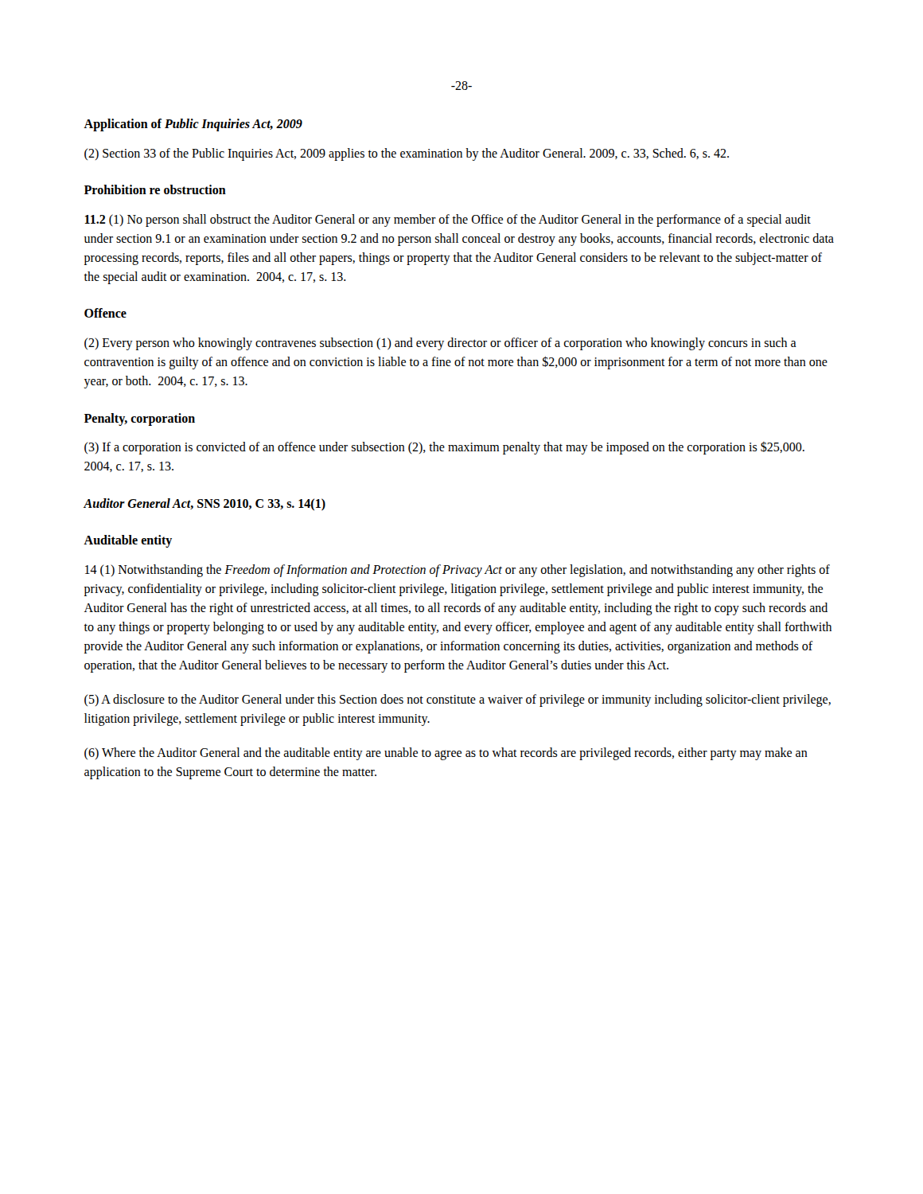-28-
Application of Public Inquiries Act, 2009
(2) Section 33 of the Public Inquiries Act, 2009 applies to the examination by the Auditor General. 2009, c. 33, Sched. 6, s. 42.
Prohibition re obstruction
11.2 (1) No person shall obstruct the Auditor General or any member of the Office of the Auditor General in the performance of a special audit under section 9.1 or an examination under section 9.2 and no person shall conceal or destroy any books, accounts, financial records, electronic data processing records, reports, files and all other papers, things or property that the Auditor General considers to be relevant to the subject-matter of the special audit or examination. 2004, c. 17, s. 13.
Offence
(2) Every person who knowingly contravenes subsection (1) and every director or officer of a corporation who knowingly concurs in such a contravention is guilty of an offence and on conviction is liable to a fine of not more than $2,000 or imprisonment for a term of not more than one year, or both. 2004, c. 17, s. 13.
Penalty, corporation
(3) If a corporation is convicted of an offence under subsection (2), the maximum penalty that may be imposed on the corporation is $25,000. 2004, c. 17, s. 13.
Auditor General Act, SNS 2010, C 33, s. 14(1)
Auditable entity
14 (1) Notwithstanding the Freedom of Information and Protection of Privacy Act or any other legislation, and notwithstanding any other rights of privacy, confidentiality or privilege, including solicitor-client privilege, litigation privilege, settlement privilege and public interest immunity, the Auditor General has the right of unrestricted access, at all times, to all records of any auditable entity, including the right to copy such records and to any things or property belonging to or used by any auditable entity, and every officer, employee and agent of any auditable entity shall forthwith provide the Auditor General any such information or explanations, or information concerning its duties, activities, organization and methods of operation, that the Auditor General believes to be necessary to perform the Auditor General’s duties under this Act.
(5) A disclosure to the Auditor General under this Section does not constitute a waiver of privilege or immunity including solicitor-client privilege, litigation privilege, settlement privilege or public interest immunity.
(6) Where the Auditor General and the auditable entity are unable to agree as to what records are privileged records, either party may make an application to the Supreme Court to determine the matter.